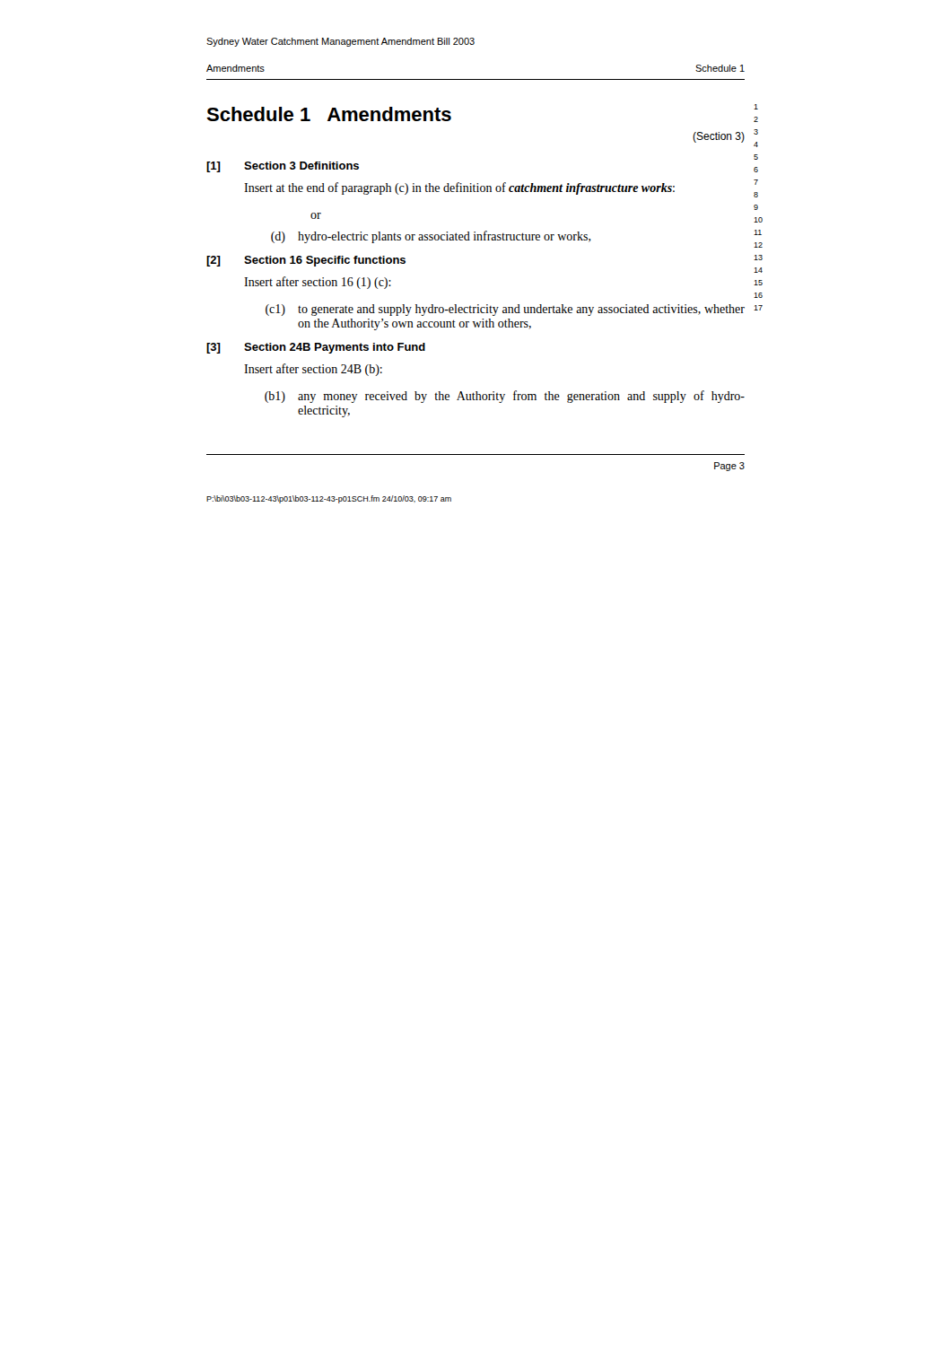Sydney Water Catchment Management Amendment Bill 2003
Amendments
Schedule 1
1
2
3
4
5
6
7
8
9
10
11
12
13
14
15
16
17
Schedule 1 Amendments
(Section 3)
[1] Section 3 Definitions
Insert at the end of paragraph (c) in the definition of catchment infrastructure works:
or
(d)
hydro-electric plants or associated infrastructure or works,
[2] Section 16 Specific functions
Insert after section 16 (1) (c):
(c1)
to generate and supply hydro-electricity and undertake any associated activities, whether on the Authority’s own account or with others,
[3] Section 24B Payments into Fund
Insert after section 24B (b):
(b1)
any money received by the Authority from the generation and supply of hydro-electricity,
Page 3
P:\bi\03\b03-112-43\p01\b03-112-43-p01SCH.fm 24/10/03, 09:17 am